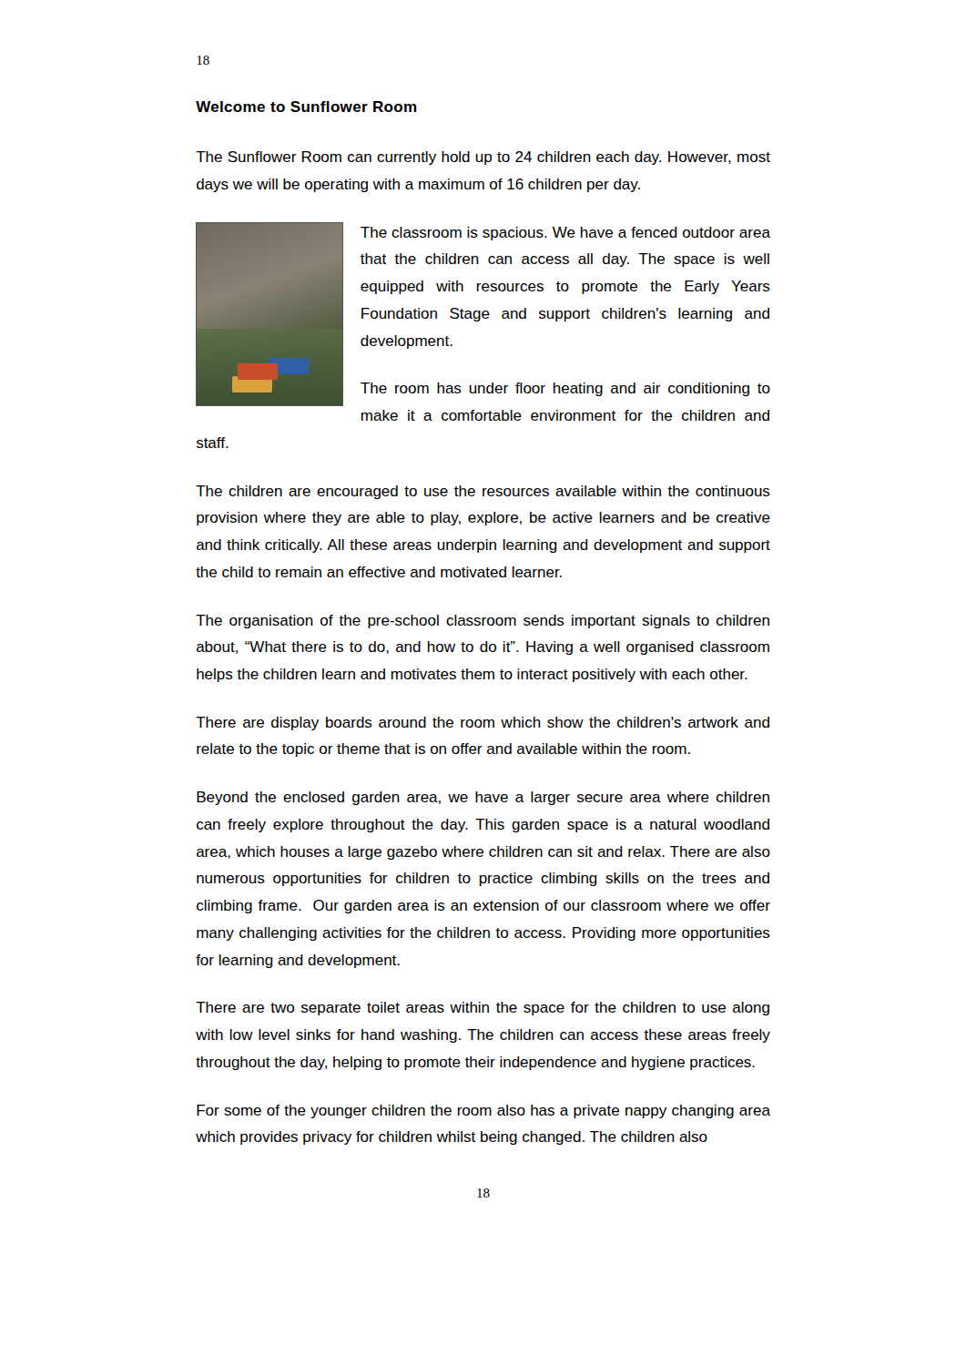18
Welcome to Sunflower Room
The Sunflower Room can currently hold up to 24 children each day. However, most days we will be operating with a maximum of 16 children per day.
The classroom is spacious. We have a fenced outdoor area that the children can access all day. The space is well equipped with resources to promote the Early Years Foundation Stage and support children's learning and development.
The room has under floor heating and air conditioning to make it a comfortable environment for the children and staff.
The children are encouraged to use the resources available within the continuous provision where they are able to play, explore, be active learners and be creative and think critically. All these areas underpin learning and development and support the child to remain an effective and motivated learner.
The organisation of the pre-school classroom sends important signals to children about, “What there is to do, and how to do it”. Having a well organised classroom helps the children learn and motivates them to interact positively with each other.
There are display boards around the room which show the children's artwork and relate to the topic or theme that is on offer and available within the room.
Beyond the enclosed garden area, we have a larger secure area where children can freely explore throughout the day. This garden space is a natural woodland area, which houses a large gazebo where children can sit and relax. There are also numerous opportunities for children to practice climbing skills on the trees and climbing frame. Our garden area is an extension of our classroom where we offer many challenging activities for the children to access. Providing more opportunities for learning and development.
There are two separate toilet areas within the space for the children to use along with low level sinks for hand washing. The children can access these areas freely throughout the day, helping to promote their independence and hygiene practices.
For some of the younger children the room also has a private nappy changing area which provides privacy for children whilst being changed. The children also
18